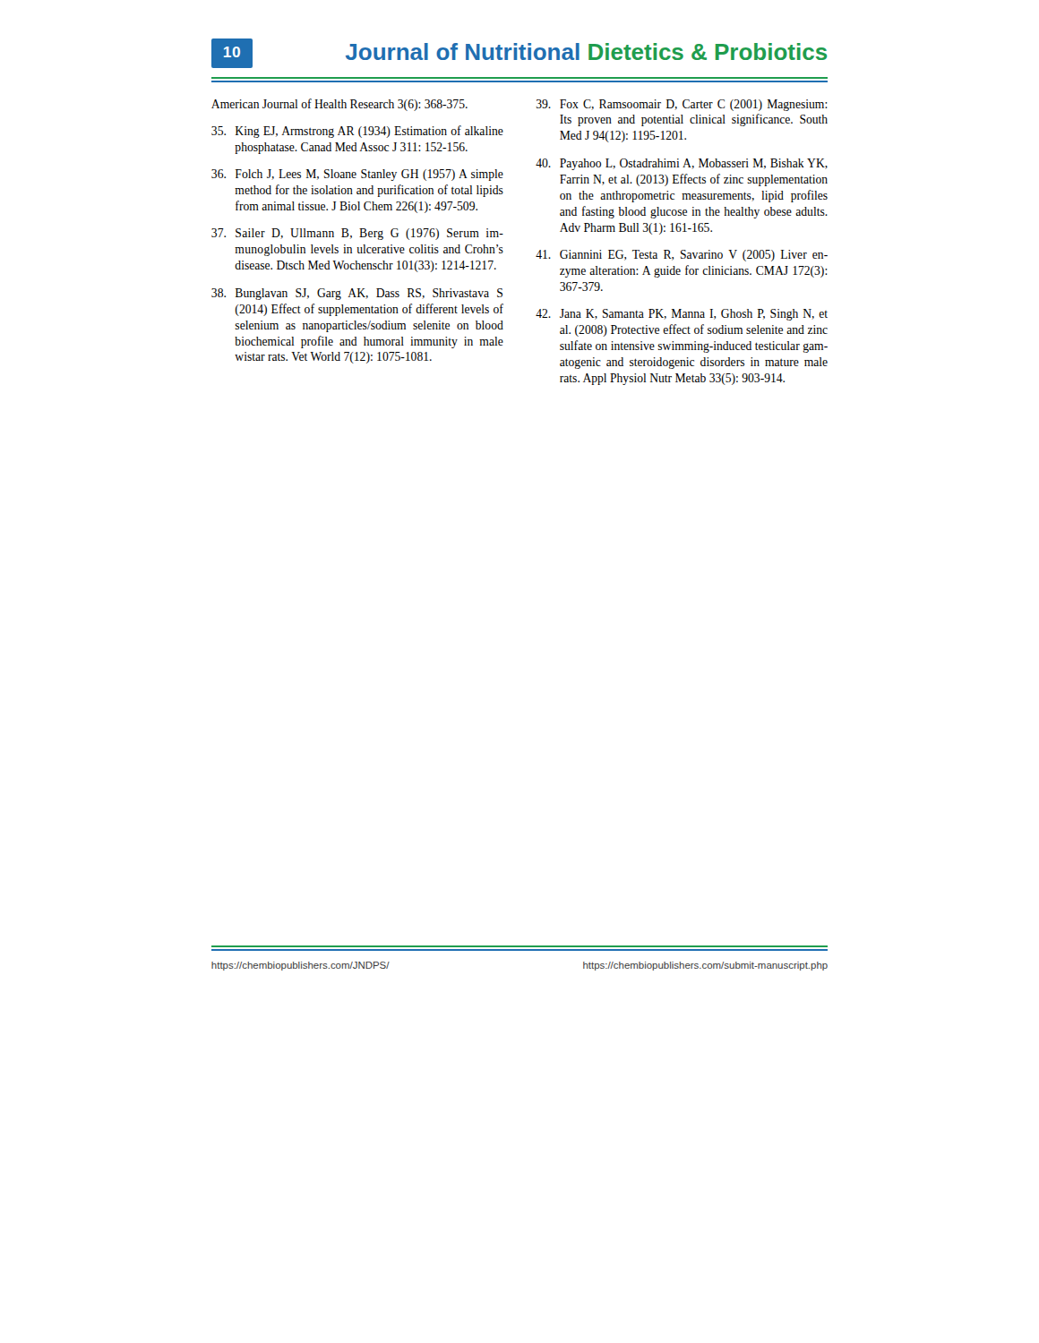10
Journal of Nutritional Dietetics & Probiotics
American Journal of Health Research 3(6): 368-375.
35. King EJ, Armstrong AR (1934) Estimation of alkaline phosphatase. Canad Med Assoc J 311: 152-156.
36. Folch J, Lees M, Sloane Stanley GH (1957) A simple method for the isolation and purification of total lipids from animal tissue. J Biol Chem 226(1): 497-509.
37. Sailer D, Ullmann B, Berg G (1976) Serum immunoglobulin levels in ulcerative colitis and Crohn’s disease. Dtsch Med Wochenschr 101(33): 1214-1217.
38. Bunglavan SJ, Garg AK, Dass RS, Shrivastava S (2014) Effect of supplementation of different levels of selenium as nanoparticles/sodium selenite on blood biochemical profile and humoral immunity in male wistar rats. Vet World 7(12): 1075-1081.
39. Fox C, Ramsoomair D, Carter C (2001) Magnesium: Its proven and potential clinical significance. South Med J 94(12): 1195-1201.
40. Payahoo L, Ostadrahimi A, Mobasseri M, Bishak YK, Farrin N, et al. (2013) Effects of zinc supplementation on the anthropometric measurements, lipid profiles and fasting blood glucose in the healthy obese adults. Adv Pharm Bull 3(1): 161-165.
41. Giannini EG, Testa R, Savarino V (2005) Liver enzyme alteration: A guide for clinicians. CMAJ 172(3): 367-379.
42. Jana K, Samanta PK, Manna I, Ghosh P, Singh N, et al. (2008) Protective effect of sodium selenite and zinc sulfate on intensive swimming-induced testicular gamatogenic and steroidogenic disorders in mature male rats. Appl Physiol Nutr Metab 33(5): 903-914.
https://chembiopublishers.com/JNDPS/ https://chembiopublishers.com/submit-manuscript.php